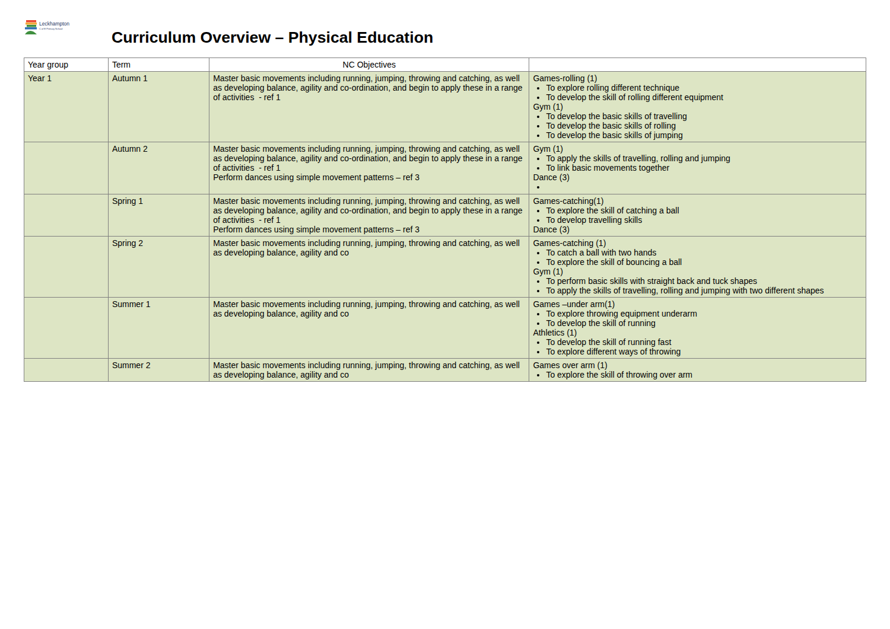Leckhampton C of E Primary School
Curriculum Overview – Physical Education
| Year group | Term | NC Objectives | |
| --- | --- | --- | --- |
| Year 1 | Autumn 1 | Master basic movements including running, jumping, throwing and catching, as well as developing balance, agility and co-ordination, and begin to apply these in a range of activities - ref 1 | Games-rolling (1) To explore rolling different technique To develop the skill of rolling different equipment Gym (1) To develop the basic skills of travelling To develop the basic skills of rolling To develop the basic skills of jumping |
| | Autumn 2 | Master basic movements including running, jumping, throwing and catching, as well as developing balance, agility and co-ordination, and begin to apply these in a range of activities - ref 1 Perform dances using simple movement patterns – ref 3 | Gym (1) To apply the skills of travelling, rolling and jumping To link basic movements together Dance (3) |
| | Spring 1 | Master basic movements including running, jumping, throwing and catching, as well as developing balance, agility and co-ordination, and begin to apply these in a range of activities - ref 1 Perform dances using simple movement patterns – ref 3 | Games-catching(1) To explore the skill of catching a ball To develop travelling skills Dance (3) |
| | Spring 2 | Master basic movements including running, jumping, throwing and catching, as well as developing balance, agility and co | Games-catching (1) To catch a ball with two hands To explore the skill of bouncing a ball Gym (1) To perform basic skills with straight back and tuck shapes To apply the skills of travelling, rolling and jumping with two different shapes |
| | Summer 1 | Master basic movements including running, jumping, throwing and catching, as well as developing balance, agility and co | Games –under arm(1) To explore throwing equipment underarm To develop the skill of running Athletics (1) To develop the skill of running fast To explore different ways of throwing |
| | Summer 2 | Master basic movements including running, jumping, throwing and catching, as well as developing balance, agility and co | Games over arm (1) To explore the skill of throwing over arm |